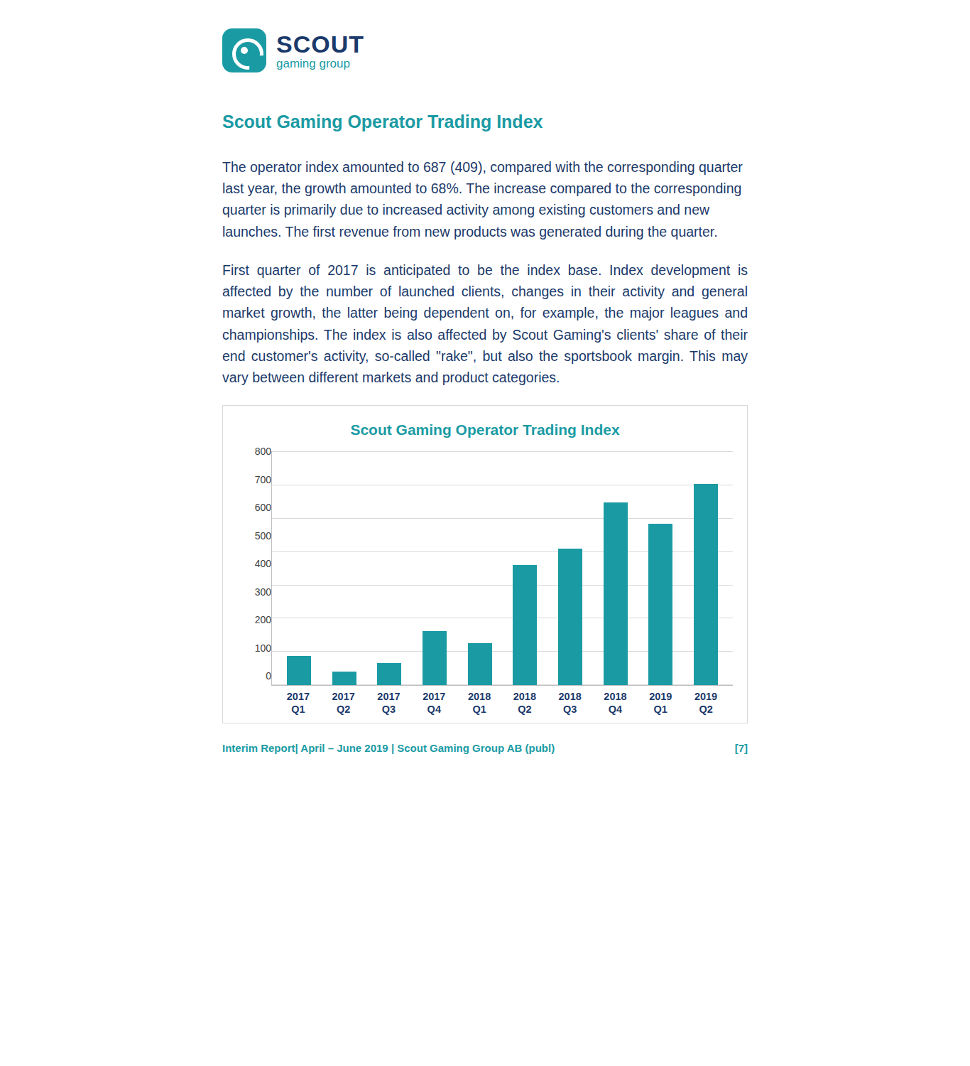SCOUT gaming group
Scout Gaming Operator Trading Index
The operator index amounted to 687 (409), compared with the corresponding quarter last year, the growth amounted to 68%. The increase compared to the corresponding quarter is primarily due to increased activity among existing customers and new launches. The first revenue from new products was generated during the quarter.
First quarter of 2017 is anticipated to be the index base. Index development is affected by the number of launched clients, changes in their activity and general market growth, the latter being dependent on, for example, the major leagues and championships. The index is also affected by Scout Gaming's clients' share of their end customer's activity, so-called "rake", but also the sportsbook margin. This may vary between different markets and product categories.
Scout Gaming Operator Trading Index
800 700 600 500 400 300 200 100 0
2017
Q1
2017
Q2
2017
Q3
2017
Q4
2018
Q1
2018
Q2
2018
Q3
2018
Q4
2019
Q1
2019
Q2
Interim Report| April – June 2019 | Scout Gaming Group AB (publ) [7]